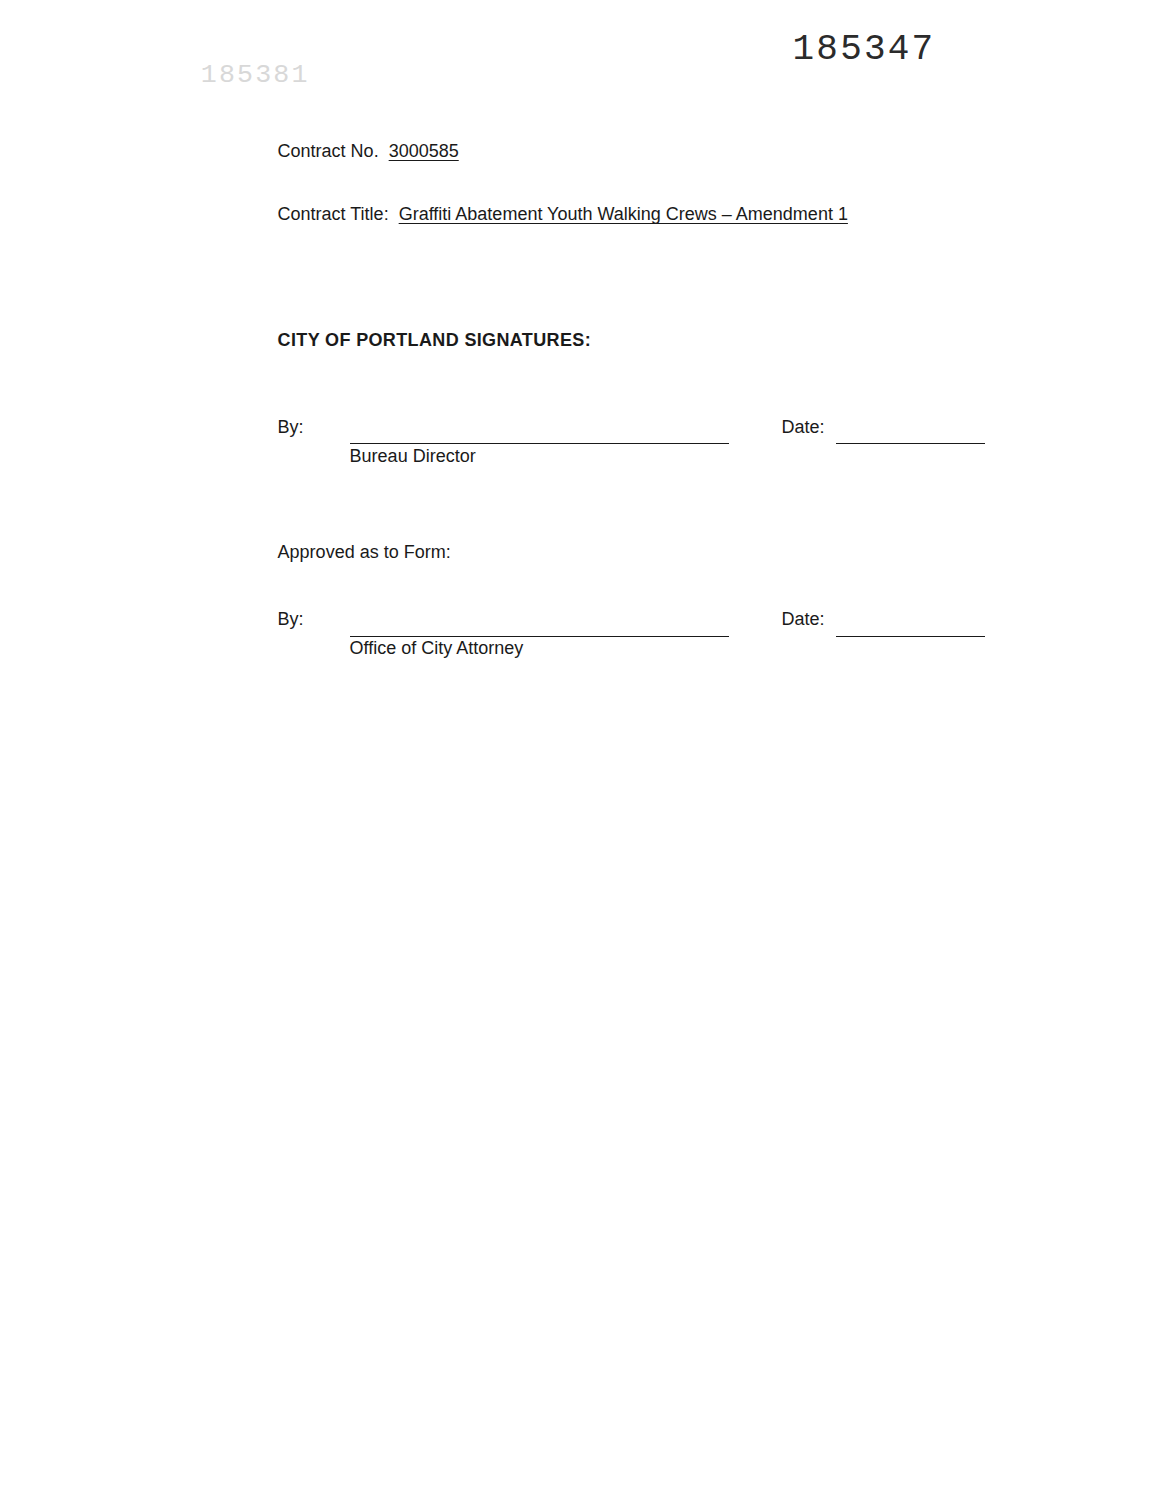185381
185347
Contract No. 3000585
Contract Title: Graffiti Abatement Youth Walking Crews – Amendment 1
CITY OF PORTLAND SIGNATURES:
By:
Date:
Bureau Director
Approved as to Form:
By:
Date:
Office of City Attorney